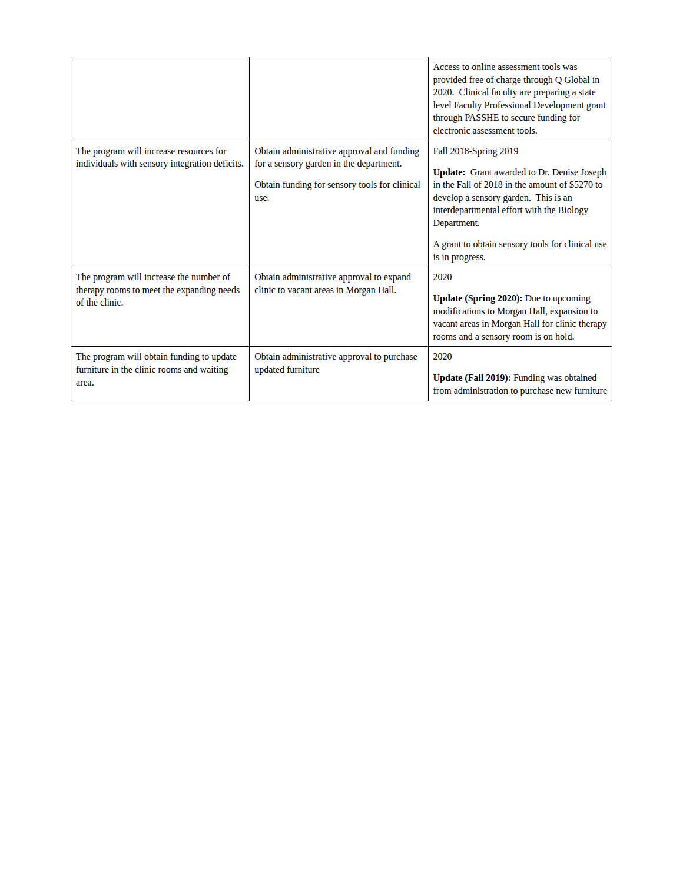| | | Access to online assessment tools was provided free of charge through Q Global in 2020. Clinical faculty are preparing a state level Faculty Professional Development grant through PASSHE to secure funding for electronic assessment tools. |
| The program will increase resources for individuals with sensory integration deficits. | Obtain administrative approval and funding for a sensory garden in the department. Obtain funding for sensory tools for clinical use. | Fall 2018-Spring 2019 Update: Grant awarded to Dr. Denise Joseph in the Fall of 2018 in the amount of $5270 to develop a sensory garden. This is an interdepartmental effort with the Biology Department. A grant to obtain sensory tools for clinical use is in progress. |
| The program will increase the number of therapy rooms to meet the expanding needs of the clinic. | Obtain administrative approval to expand clinic to vacant areas in Morgan Hall. | 2020 Update (Spring 2020): Due to upcoming modifications to Morgan Hall, expansion to vacant areas in Morgan Hall for clinic therapy rooms and a sensory room is on hold. |
| The program will obtain funding to update furniture in the clinic rooms and waiting area. | Obtain administrative approval to purchase updated furniture | 2020 Update (Fall 2019): Funding was obtained from administration to purchase new furniture |